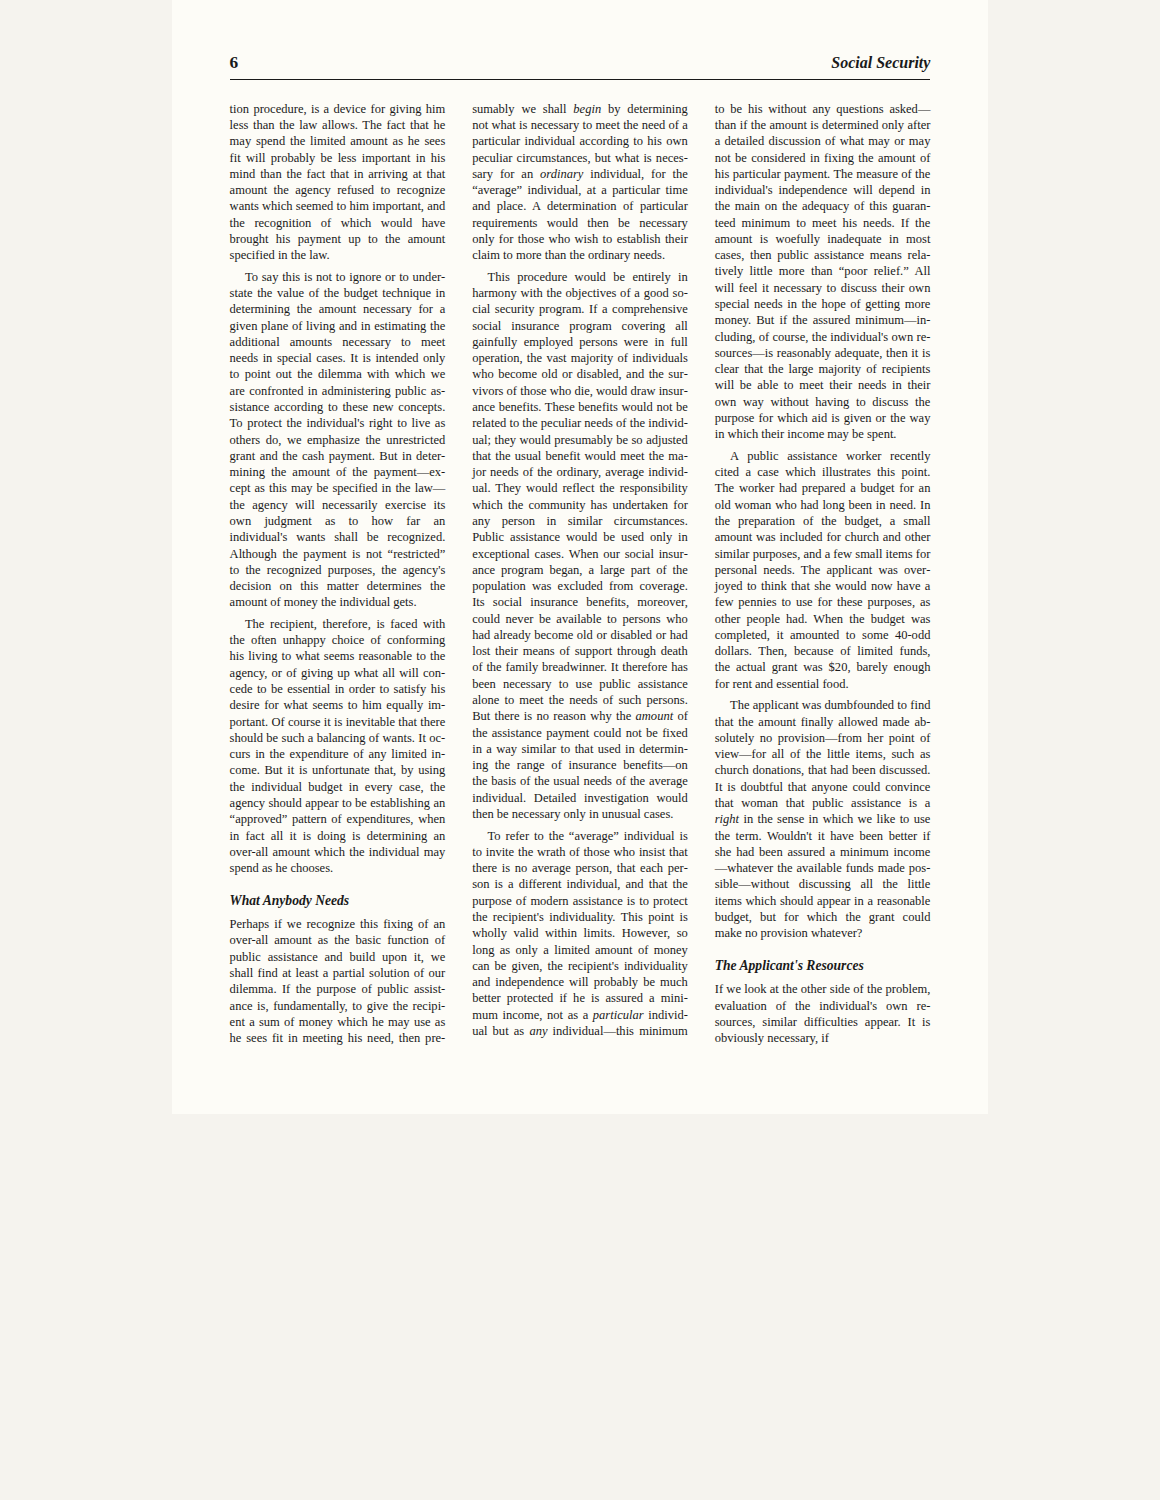6 Social Security
tion procedure, is a device for giving him less than the law allows. The fact that he may spend the limited amount as he sees fit will probably be less important in his mind than the fact that in arriving at that amount the agency refused to recognize wants which seemed to him important, and the recognition of which would have brought his payment up to the amount specified in the law.
To say this is not to ignore or to understate the value of the budget technique in determining the amount necessary for a given plane of living and in estimating the additional amounts necessary to meet needs in special cases. It is intended only to point out the dilemma with which we are confronted in administering public assistance according to these new concepts. To protect the individual's right to live as others do, we emphasize the unrestricted grant and the cash payment. But in determining the amount of the payment—except as this may be specified in the law—the agency will necessarily exercise its own judgment as to how far an individual's wants shall be recognized. Although the payment is not “restricted” to the recognized purposes, the agency's decision on this matter determines the amount of money the individual gets.
The recipient, therefore, is faced with the often unhappy choice of conforming his living to what seems reasonable to the agency, or of giving up what all will concede to be essential in order to satisfy his desire for what seems to him equally important. Of course it is inevitable that there should be such a balancing of wants. It occurs in the expenditure of any limited income. But it is unfortunate that, by using the individual budget in every case, the agency should appear to be establishing an “approved” pattern of expenditures, when in fact all it is doing is determining an over-all amount which the individual may spend as he chooses.
What Anybody Needs
Perhaps if we recognize this fixing of an over-all amount as the basic function of public assistance and build upon it, we shall find at least a partial solution of our dilemma. If the purpose of public assistance is, fundamentally, to give the recipient a sum of money which he may use as he sees fit in meeting his need, then presumably we shall begin by determining not what is necessary to meet the need of a particular individual according to his own peculiar circumstances, but what is necessary for an ordinary individual, for the “average” individual, at a particular time and place. A determination of particular requirements would then be necessary only for those who wish to establish their claim to more than the ordinary needs.
This procedure would be entirely in harmony with the objectives of a good social security program. If a comprehensive social insurance program covering all gainfully employed persons were in full operation, the vast majority of individuals who become old or disabled, and the survivors of those who die, would draw insurance benefits. These benefits would not be related to the peculiar needs of the individual; they would presumably be so adjusted that the usual benefit would meet the major needs of the ordinary, average individual. They would reflect the responsibility which the community has undertaken for any person in similar circumstances. Public assistance would be used only in exceptional cases. When our social insurance program began, a large part of the population was excluded from coverage. Its social insurance benefits, moreover, could never be available to persons who had already become old or disabled or had lost their means of support through death of the family breadwinner. It therefore has been necessary to use public assistance alone to meet the needs of such persons. But there is no reason why the amount of the assistance payment could not be fixed in a way similar to that used in determining the range of insurance benefits—on the basis of the usual needs of the average individual. Detailed investigation would then be necessary only in unusual cases.
To refer to the “average” individual is to invite the wrath of those who insist that there is no average person, that each person is a different individual, and that the purpose of modern assistance is to protect the recipient's individuality. This point is wholly valid within limits. However, so long as only a limited amount of money can be given, the recipient's individuality and independence will probably be much better protected if he is assured a minimum income, not as a particular individual but as any individual—this minimum to be his without any questions asked—than if the amount is determined only after a detailed discussion of what may or may not be considered in fixing the amount of his particular payment. The measure of the individual's independence will depend in the main on the adequacy of this guaranteed minimum to meet his needs. If the amount is woefully inadequate in most cases, then public assistance means relatively little more than “poor relief.” All will feel it necessary to discuss their own special needs in the hope of getting more money. But if the assured minimum—including, of course, the individual's own resources—is reasonably adequate, then it is clear that the large majority of recipients will be able to meet their needs in their own way without having to discuss the purpose for which aid is given or the way in which their income may be spent.
A public assistance worker recently cited a case which illustrates this point. The worker had prepared a budget for an old woman who had long been in need. In the preparation of the budget, a small amount was included for church and other similar purposes, and a few small items for personal needs. The applicant was overjoyed to think that she would now have a few pennies to use for these purposes, as other people had. When the budget was completed, it amounted to some 40-odd dollars. Then, because of limited funds, the actual grant was $20, barely enough for rent and essential food.
The applicant was dumbfounded to find that the amount finally allowed made absolutely no provision—from her point of view—for all of the little items, such as church donations, that had been discussed. It is doubtful that anyone could convince that woman that public assistance is a right in the sense in which we like to use the term. Wouldn't it have been better if she had been assured a minimum income—whatever the available funds made possible—without discussing all the little items which should appear in a reasonable budget, but for which the grant could make no provision whatever?
The Applicant's Resources
If we look at the other side of the problem, evaluation of the individual's own resources, similar difficulties appear. It is obviously necessary, if